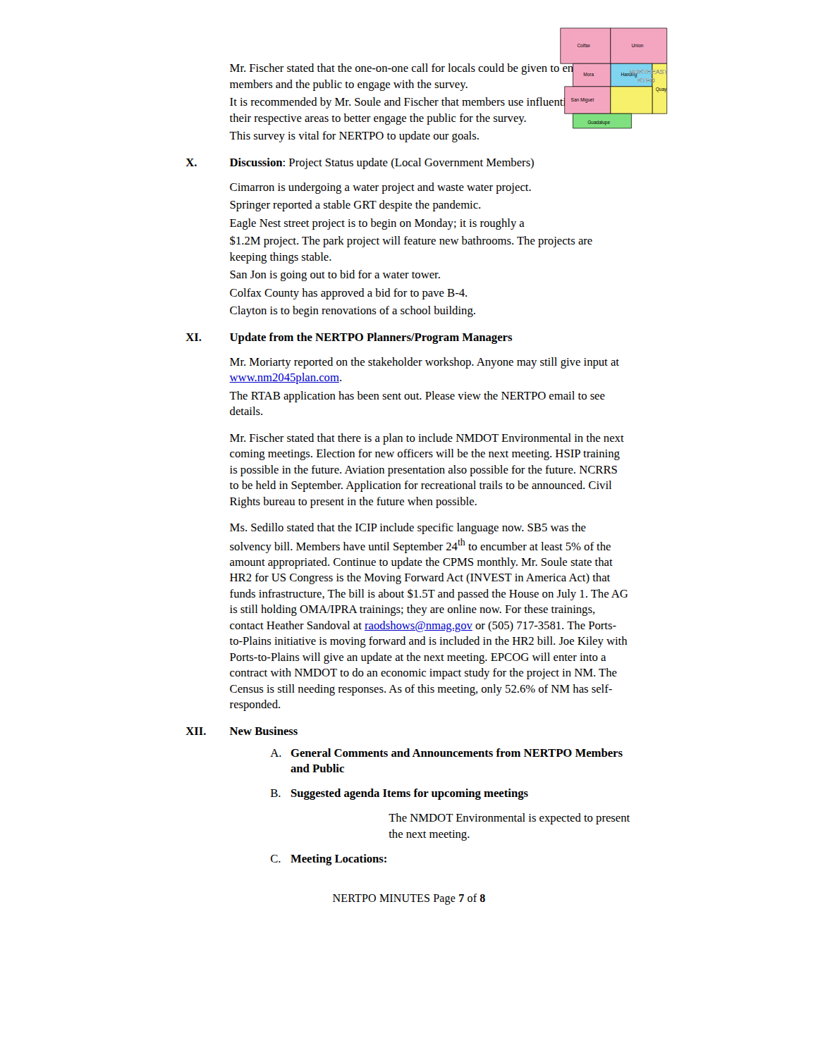Colfax Union Harding Mora San Miguel Quay Guadalupe NORTHEAST RTPO
Mr. Fischer stated that the one-on-one call for locals could be given to encourage the members and the public to engage with the survey.
It is recommended by Mr. Soule and Fischer that members use influential people in their respective areas to better engage the public for the survey.
This survey is vital for NERTPO to update our goals.
X.
Discussion: Project Status update (Local Government Members)
Cimarron is undergoing a water project and waste water project.
Springer reported a stable GRT despite the pandemic.
Eagle Nest street project is to begin on Monday; it is roughly a
$1.2M project. The park project will feature new bathrooms. The projects are keeping things stable.
San Jon is going out to bid for a water tower.
Colfax County has approved a bid for to pave B-4.
Clayton is to begin renovations of a school building.
XI.
Update from the NERTPO Planners/Program Managers
Mr. Moriarty reported on the stakeholder workshop. Anyone may still give input at www.nm2045plan.com.
The RTAB application has been sent out. Please view the NERTPO email to see details.
Mr. Fischer stated that there is a plan to include NMDOT Environmental in the next coming meetings. Election for new officers will be the next meeting. HSIP training is possible in the future. Aviation presentation also possible for the future. NCRRS to be held in September. Application for recreational trails to be announced. Civil Rights bureau to present in the future when possible.
Ms. Sedillo stated that the ICIP include specific language now. SB5 was the solvency bill. Members have until September 24th to encumber at least 5% of the amount appropriated. Continue to update the CPMS monthly. Mr. Soule state that HR2 for US Congress is the Moving Forward Act (INVEST in America Act) that funds infrastructure, The bill is about $1.5T and passed the House on July 1. The AG is still holding OMA/IPRA trainings; they are online now. For these trainings, contact Heather Sandoval at raodshows@nmag.gov or (505) 717-3581. The Ports-to-Plains initiative is moving forward and is included in the HR2 bill. Joe Kiley with Ports-to-Plains will give an update at the next meeting. EPCOG will enter into a contract with NMDOT to do an economic impact study for the project in NM. The Census is still needing responses. As of this meeting, only 52.6% of NM has self-responded.
XII.
New Business
A.
General Comments and Announcements from NERTPO Members and Public
B.
Suggested agenda Items for upcoming meetings
The NMDOT Environmental is expected to present the next meeting.
C.
Meeting Locations:
NERTPO MINUTES Page 7 of 8